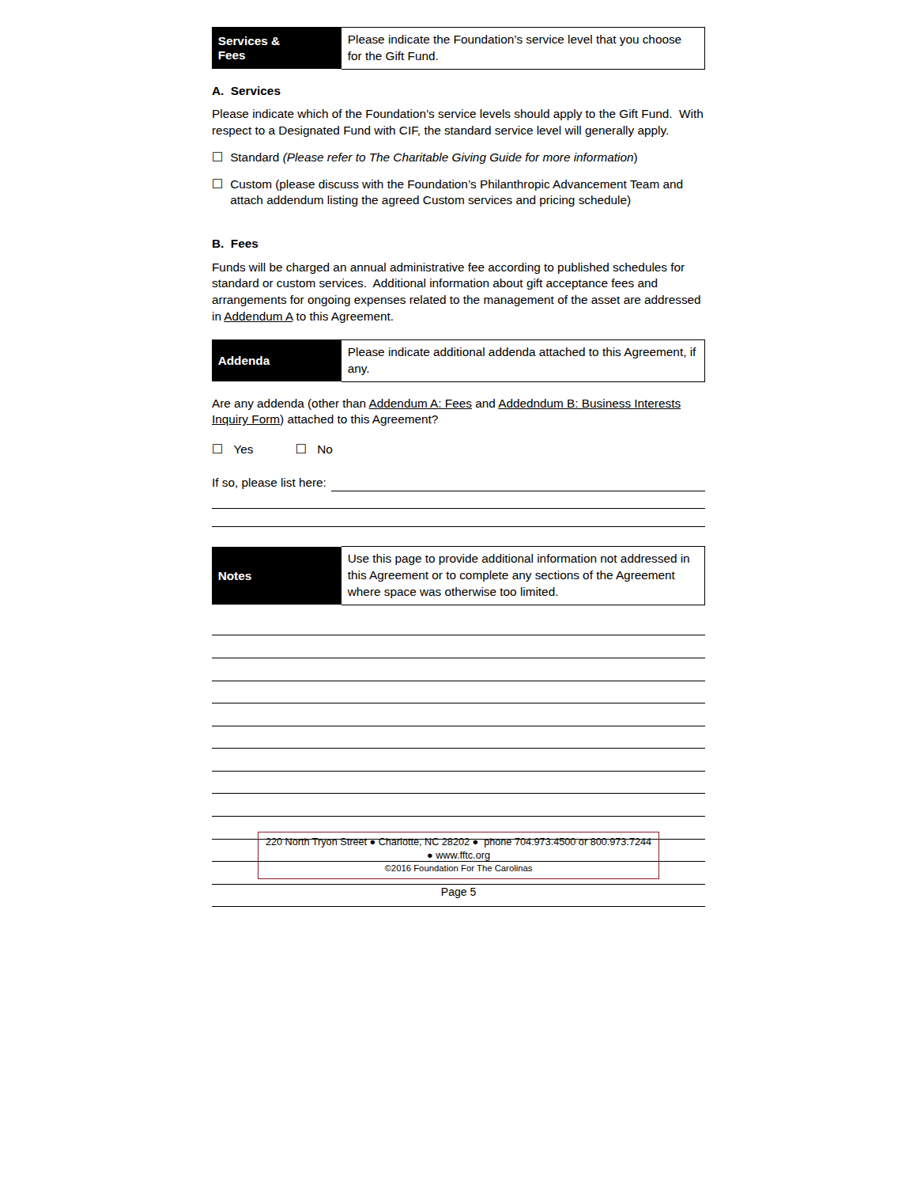| Services & Fees | Please indicate the Foundation’s service level that you choose for the Gift Fund. |
A. Services
Please indicate which of the Foundation’s service levels should apply to the Gift Fund. With respect to a Designated Fund with CIF, the standard service level will generally apply.
☐ Standard (Please refer to The Charitable Giving Guide for more information)
☐ Custom (please discuss with the Foundation’s Philanthropic Advancement Team and attach addendum listing the agreed Custom services and pricing schedule)
B. Fees
Funds will be charged an annual administrative fee according to published schedules for standard or custom services. Additional information about gift acceptance fees and arrangements for ongoing expenses related to the management of the asset are addressed in Addendum A to this Agreement.
| Addenda | Please indicate additional addenda attached to this Agreement, if any. |
Are any addenda (other than Addendum A: Fees and Addedndum B: Business Interests Inquiry Form) attached to this Agreement?
☐ Yes ☐ No
If so, please list here:
| Notes | Use this page to provide additional information not addressed in this Agreement or to complete any sections of the Agreement where space was otherwise too limited. |
220 North Tryon Street ● Charlotte, NC 28202 ● phone 704.973.4500 or 800.973.7244 ● www.fftc.org
©2016 Foundation For The Carolinas
Page 5